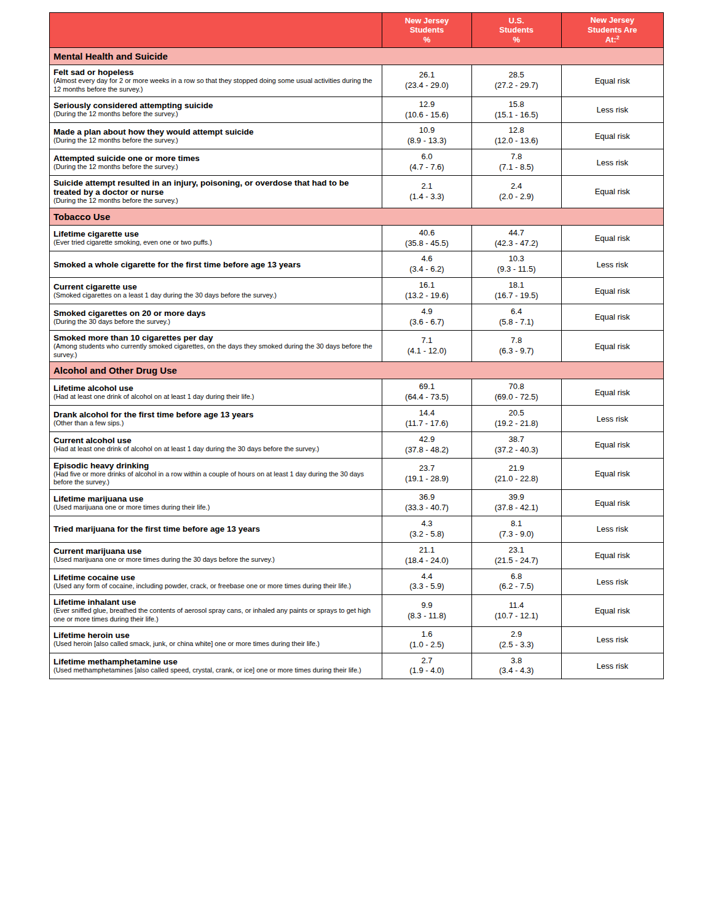| | New Jersey Students % | U.S. Students % | New Jersey Students Are At: 2 |
| --- | --- | --- | --- |
| Mental Health and Suicide |
| Felt sad or hopeless (Almost every day for 2 or more weeks in a row so that they stopped doing some usual activities during the 12 months before the survey.) | 26.1 (23.4 - 29.0) | 28.5 (27.2 - 29.7) | Equal risk |
| Seriously considered attempting suicide (During the 12 months before the survey.) | 12.9 (10.6 - 15.6) | 15.8 (15.1 - 16.5) | Less risk |
| Made a plan about how they would attempt suicide (During the 12 months before the survey.) | 10.9 (8.9 - 13.3) | 12.8 (12.0 - 13.6) | Equal risk |
| Attempted suicide one or more times (During the 12 months before the survey.) | 6.0 (4.7 - 7.6) | 7.8 (7.1 - 8.5) | Less risk |
| Suicide attempt resulted in an injury, poisoning, or overdose that had to be treated by a doctor or nurse (During the 12 months before the survey.) | 2.1 (1.4 - 3.3) | 2.4 (2.0 - 2.9) | Equal risk |
| Tobacco Use |
| Lifetime cigarette use (Ever tried cigarette smoking, even one or two puffs.) | 40.6 (35.8 - 45.5) | 44.7 (42.3 - 47.2) | Equal risk |
| Smoked a whole cigarette for the first time before age 13 years | 4.6 (3.4 - 6.2) | 10.3 (9.3 - 11.5) | Less risk |
| Current cigarette use (Smoked cigarettes on a least 1 day during the 30 days before the survey.) | 16.1 (13.2 - 19.6) | 18.1 (16.7 - 19.5) | Equal risk |
| Smoked cigarettes on 20 or more days (During the 30 days before the survey.) | 4.9 (3.6 - 6.7) | 6.4 (5.8 - 7.1) | Equal risk |
| Smoked more than 10 cigarettes per day (Among students who currently smoked cigarettes, on the days they smoked during the 30 days before the survey.) | 7.1 (4.1 - 12.0) | 7.8 (6.3 - 9.7) | Equal risk |
| Alcohol and Other Drug Use |
| Lifetime alcohol use (Had at least one drink of alcohol on at least 1 day during their life.) | 69.1 (64.4 - 73.5) | 70.8 (69.0 - 72.5) | Equal risk |
| Drank alcohol for the first time before age 13 years (Other than a few sips.) | 14.4 (11.7 - 17.6) | 20.5 (19.2 - 21.8) | Less risk |
| Current alcohol use (Had at least one drink of alcohol on at least 1 day during the 30 days before the survey.) | 42.9 (37.8 - 48.2) | 38.7 (37.2 - 40.3) | Equal risk |
| Episodic heavy drinking (Had five or more drinks of alcohol in a row within a couple of hours on at least 1 day during the 30 days before the survey.) | 23.7 (19.1 - 28.9) | 21.9 (21.0 - 22.8) | Equal risk |
| Lifetime marijuana use (Used marijuana one or more times during their life.) | 36.9 (33.3 - 40.7) | 39.9 (37.8 - 42.1) | Equal risk |
| Tried marijuana for the first time before age 13 years | 4.3 (3.2 - 5.8) | 8.1 (7.3 - 9.0) | Less risk |
| Current marijuana use (Used marijuana one or more times during the 30 days before the survey.) | 21.1 (18.4 - 24.0) | 23.1 (21.5 - 24.7) | Equal risk |
| Lifetime cocaine use (Used any form of cocaine, including powder, crack, or freebase one or more times during their life.) | 4.4 (3.3 - 5.9) | 6.8 (6.2 - 7.5) | Less risk |
| Lifetime inhalant use (Ever sniffed glue, breathed the contents of aerosol spray cans, or inhaled any paints or sprays to get high one or more times during their life.) | 9.9 (8.3 - 11.8) | 11.4 (10.7 - 12.1) | Equal risk |
| Lifetime heroin use (Used heroin [also called smack, junk, or china white] one or more times during their life.) | 1.6 (1.0 - 2.5) | 2.9 (2.5 - 3.3) | Less risk |
| Lifetime methamphetamine use (Used methamphetamines [also called speed, crystal, crank, or ice] one or more times during their life.) | 2.7 (1.9 - 4.0) | 3.8 (3.4 - 4.3) | Less risk |